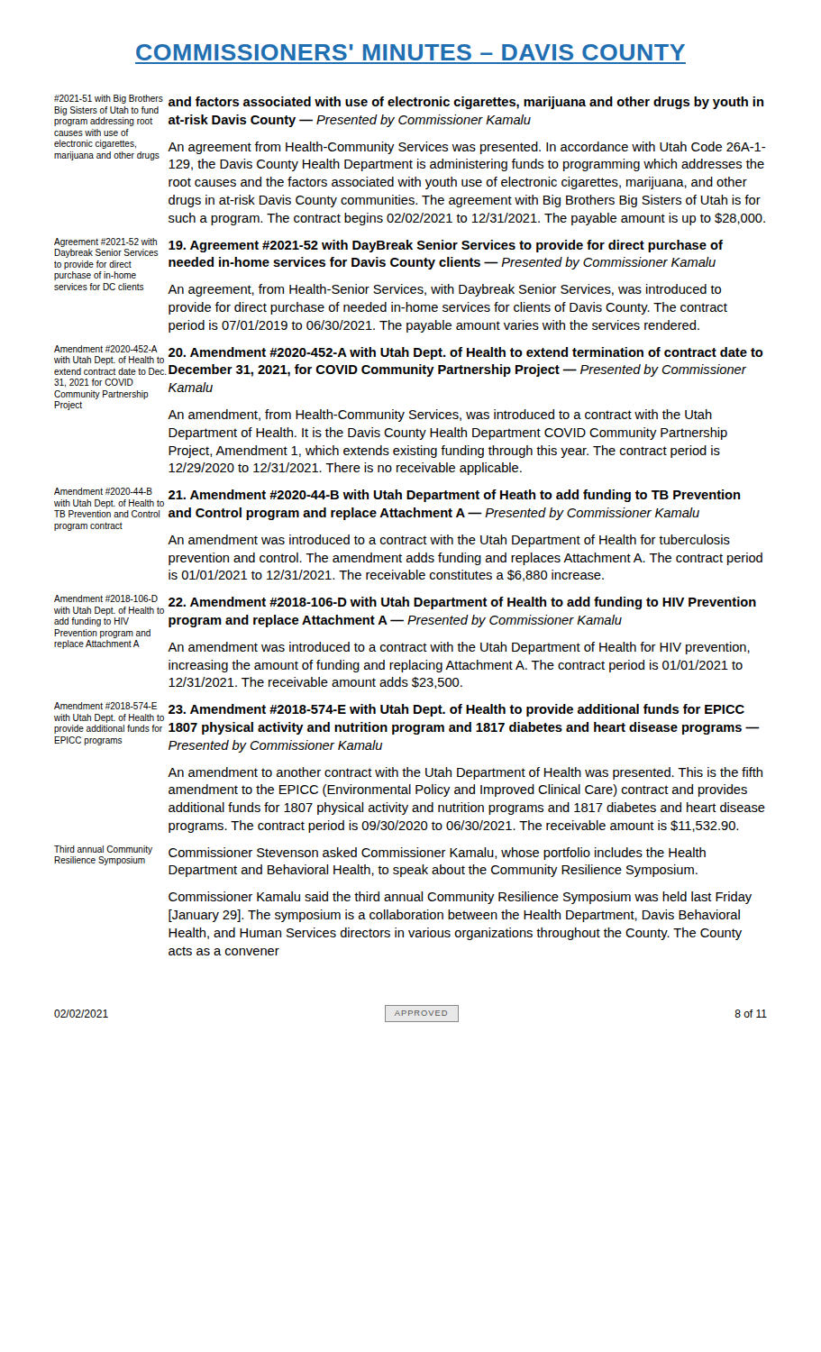COMMISSIONERS' MINUTES – DAVIS COUNTY
| #2021-51 with Big Brothers Big Sisters of Utah to fund program addressing root causes with use of electronic cigarettes, marijuana and other drugs | and factors associated with use of electronic cigarettes, marijuana and other drugs by youth in at-risk Davis County — Presented by Commissioner Kamalu An agreement from Health-Community Services was presented. In accordance with Utah Code 26A-1-129, the Davis County Health Department is administering funds to programming which addresses the root causes and the factors associated with youth use of electronic cigarettes, marijuana, and other drugs in at-risk Davis County communities. The agreement with Big Brothers Big Sisters of Utah is for such a program. The contract begins 02/02/2021 to 12/31/2021. The payable amount is up to $28,000. |
| Agreement #2021-52 with Daybreak Senior Services to provide for direct purchase of in-home services for DC clients | 19. Agreement #2021-52 with DayBreak Senior Services to provide for direct purchase of needed in-home services for Davis County clients — Presented by Commissioner Kamalu An agreement, from Health-Senior Services, with Daybreak Senior Services, was introduced to provide for direct purchase of needed in-home services for clients of Davis County. The contract period is 07/01/2019 to 06/30/2021. The payable amount varies with the services rendered. |
| Amendment #2020-452-A with Utah Dept. of Health to extend contract date to Dec. 31, 2021 for COVID Community Partnership Project | 20. Amendment #2020-452-A with Utah Dept. of Health to extend termination of contract date to December 31, 2021, for COVID Community Partnership Project — Presented by Commissioner Kamalu An amendment, from Health-Community Services, was introduced to a contract with the Utah Department of Health. It is the Davis County Health Department COVID Community Partnership Project, Amendment 1, which extends existing funding through this year. The contract period is 12/29/2020 to 12/31/2021. There is no receivable applicable. |
| Amendment #2020-44-B with Utah Dept. of Health to TB Prevention and Control program contract | 21. Amendment #2020-44-B with Utah Department of Heath to add funding to TB Prevention and Control program and replace Attachment A — Presented by Commissioner Kamalu An amendment was introduced to a contract with the Utah Department of Health for tuberculosis prevention and control. The amendment adds funding and replaces Attachment A. The contract period is 01/01/2021 to 12/31/2021. The receivable constitutes a $6,880 increase. |
| Amendment #2018-106-D with Utah Dept. of Health to add funding to HIV Prevention program and replace Attachment A | 22. Amendment #2018-106-D with Utah Department of Health to add funding to HIV Prevention program and replace Attachment A — Presented by Commissioner Kamalu An amendment was introduced to a contract with the Utah Department of Health for HIV prevention, increasing the amount of funding and replacing Attachment A. The contract period is 01/01/2021 to 12/31/2021. The receivable amount adds $23,500. |
| Amendment #2018-574-E with Utah Dept. of Health to provide additional funds for EPICC programs | 23. Amendment #2018-574-E with Utah Dept. of Health to provide additional funds for EPICC 1807 physical activity and nutrition program and 1817 diabetes and heart disease programs — Presented by Commissioner Kamalu An amendment to another contract with the Utah Department of Health was presented. This is the fifth amendment to the EPICC (Environmental Policy and Improved Clinical Care) contract and provides additional funds for 1807 physical activity and nutrition programs and 1817 diabetes and heart disease programs. The contract period is 09/30/2020 to 06/30/2021. The receivable amount is $11,532.90. |
| Third annual Community Resilience Symposium | Commissioner Stevenson asked Commissioner Kamalu, whose portfolio includes the Health Department and Behavioral Health, to speak about the Community Resilience Symposium. Commissioner Kamalu said the third annual Community Resilience Symposium was held last Friday [January 29]. The symposium is a collaboration between the Health Department, Davis Behavioral Health, and Human Services directors in various organizations throughout the County. The County acts as a convener |
02/02/2021 APPROVED 8 of 11